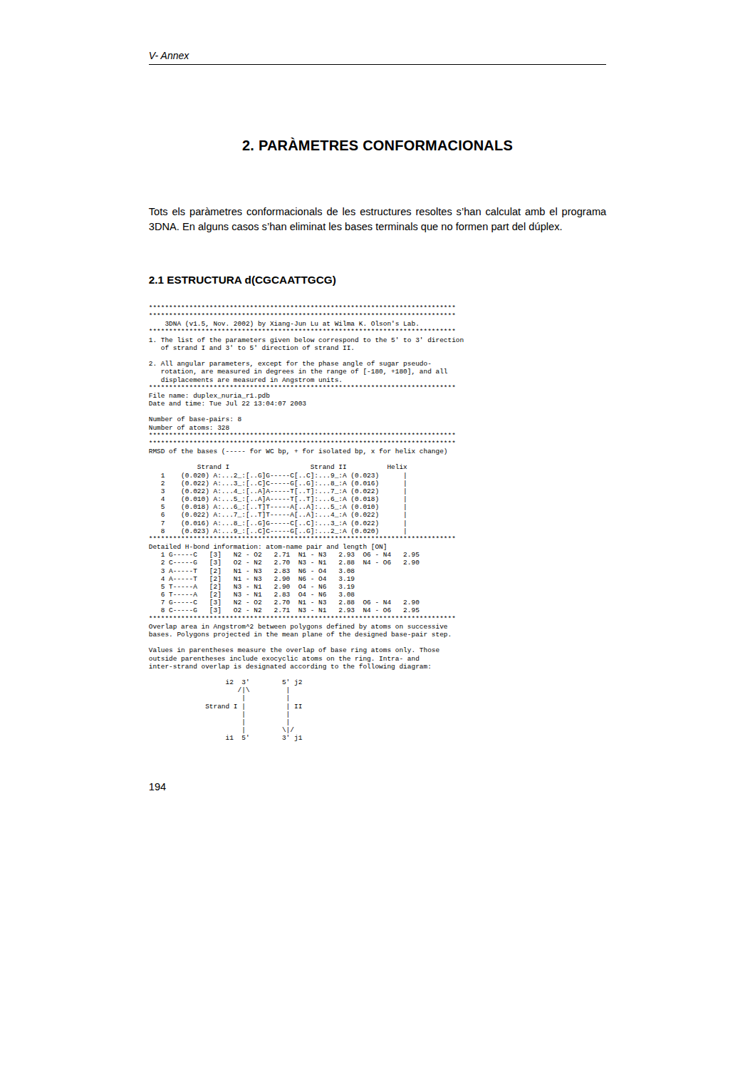V- Annex
2. PARÀMETRES CONFORMACIONALS
Tots els paràmetres conformacionals de les estructures resoltes s’han calculat amb el programa 3DNA. En alguns casos s’han eliminat les bases terminals que no formen part del dúplex.
2.1 ESTRUCTURA d(CGCAATTGCG)
****************************************************************************
****************************************************************************
    3DNA (v1.5, Nov. 2002) by Xiang-Jun Lu at Wilma K. Olson's Lab.
****************************************************************************
1. The list of the parameters given below correspond to the 5' to 3' direction
   of strand I and 3' to 5' direction of strand II.

2. All angular parameters, except for the phase angle of sugar pseudo-
   rotation, are measured in degrees in the range of [-180, +180], and all
   displacements are measured in Angstrom units.
****************************************************************************
File name: duplex_nuria_r1.pdb
Date and time: Tue Jul 22 13:04:07 2003

Number of base-pairs: 8
Number of atoms: 328
****************************************************************************
****************************************************************************
RMSD of the bases (----- for WC bp, + for isolated bp, x for helix change)

            Strand I                    Strand II          Helix
   1    (0.020) A:...2_:[..G]G-----C[..C]:...9_:A (0.023)      |
   2    (0.022) A:...3_:[..C]C-----G[..G]:...8_:A (0.016)      |
   3    (0.022) A:...4_:[..A]A-----T[..T]:...7_:A (0.022)      |
   4    (0.010) A:...5_:[..A]A-----T[..T]:...6_:A (0.018)      |
   5    (0.018) A:...6_:[..T]T-----A[..A]:...5_:A (0.010)      |
   6    (0.022) A:...7_:[..T]T-----A[..A]:...4_:A (0.022)      |
   7    (0.016) A:...8_:[..G]G-----C[..C]:...3_:A (0.022)      |
   8    (0.023) A:...9_:[..C]C-----G[..G]:...2_:A (0.020)      |
****************************************************************************
Detailed H-bond information: atom-name pair and length [ON]
   1 G-----C   [3]   N2 - O2   2.71  N1 - N3   2.93  O6 - N4   2.95
   2 C-----G   [3]   O2 - N2   2.70  N3 - N1   2.88  N4 - O6   2.90
   3 A-----T   [2]   N1 - N3   2.83  N6 - O4   3.08
   4 A-----T   [2]   N1 - N3   2.90  N6 - O4   3.19
   5 T-----A   [2]   N3 - N1   2.90  O4 - N6   3.19
   6 T-----A   [2]   N3 - N1   2.83  O4 - N6   3.08
   7 G-----C   [3]   N2 - O2   2.70  N1 - N3   2.88  O6 - N4   2.90
   8 C-----G   [3]   O2 - N2   2.71  N3 - N1   2.93  N4 - O6   2.95
****************************************************************************
Overlap area in Angstrom^2 between polygons defined by atoms on successive
bases. Polygons projected in the mean plane of the designed base-pair step.

Values in parentheses measure the overlap of base ring atoms only. Those
outside parentheses include exocyclic atoms on the ring. Intra- and
inter-strand overlap is designated according to the following diagram:

                   i2  3'        5' j2
                      /|\         |
                       |          |
              Strand I |          | II
                       |          |
                       |          |
                       |         \|/
                   i1  5'        3' j1
194